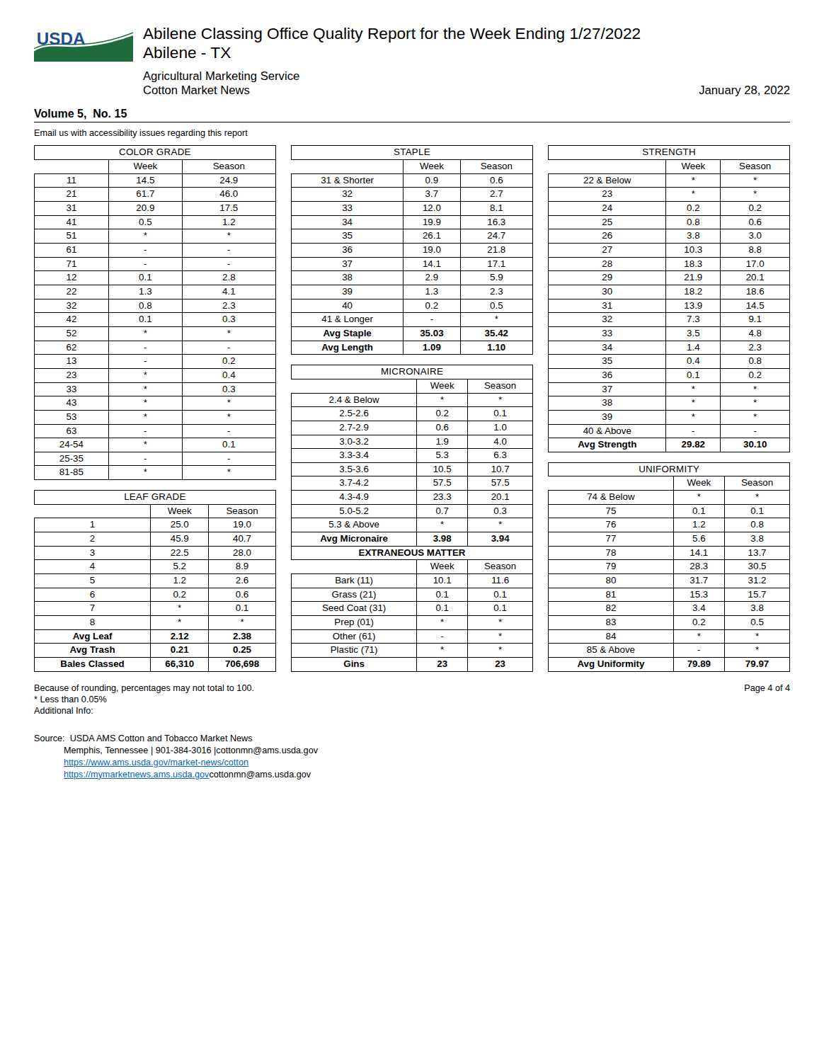USDA
Abilene Classing Office Quality Report for the Week Ending 1/27/2022
Abilene - TX
Agricultural Marketing Service
Cotton Market News January 28, 2022
Volume 5, No. 15
Email us with accessibility issues regarding this report
| / COLOR GRADE / / / Week / Season / / 11 / 14.5 / 24.9 / / 21 / 61.7 / 46.0 / / 31 / 20.9 / 17.5 / / 41 / 0.5 / 1.2 / / 51 / * / * / / 61 / - / - / / 71 / - / - / / 12 / 0.1 / 2.8 / / 22 / 1.3 / 4.1 / / 32 / 0.8 / 2.3 / / 42 / 0.1 / 0.3 / / 52 / * / * / / 62 / - / - / / 13 / - / 0.2 / / 23 / * / 0.4 / / 33 / * / 0.3 / / 43 / * / * / / 53 / * / * / / 63 / - / - / / 24-54 / * / 0.1 / / 25-35 / - / - / / 81-85 / * / * / / LEAF GRADE / / / Week / Season / / 1 / 25.0 / 19.0 / / 2 / 45.9 / 40.7 / / 3 / 22.5 / 28.0 / / 4 / 5.2 / 8.9 / / 5 / 1.2 / 2.6 / / 6 / 0.2 / 0.6 / / 7 / * / 0.1 / / 8 / * / * / / Avg Leaf / 2.12 / 2.38 / / Avg Trash / 0.21 / 0.25 / / Bales Classed / 66,310 / 706,698 / | | / STAPLE / / / Week / Season / / 31 & Shorter / 0.9 / 0.6 / / 32 / 3.7 / 2.7 / / 33 / 12.0 / 8.1 / / 34 / 19.9 / 16.3 / / 35 / 26.1 / 24.7 / / 36 / 19.0 / 21.8 / / 37 / 14.1 / 17.1 / / 38 / 2.9 / 5.9 / / 39 / 1.3 / 2.3 / / 40 / 0.2 / 0.5 / / 41 & Longer / - / * / / Avg Staple / 35.03 / 35.42 / / Avg Length / 1.09 / 1.10 / / MICRONAIRE / / / Week / Season / / 2.4 & Below / * / * / / 2.5-2.6 / 0.2 / 0.1 / / 2.7-2.9 / 0.6 / 1.0 / / 3.0-3.2 / 1.9 / 4.0 / / 3.3-3.4 / 5.3 / 6.3 / / 3.5-3.6 / 10.5 / 10.7 / / 3.7-4.2 / 57.5 / 57.5 / / 4.3-4.9 / 23.3 / 20.1 / / 5.0-5.2 / 0.7 / 0.3 / / 5.3 & Above / * / * / / Avg Micronaire / 3.98 / 3.94 / / EXTRANEOUS MATTER / / / Week / Season / / Bark (11) / 10.1 / 11.6 / / Grass (21) / 0.1 / 0.1 / / Seed Coat (31) / 0.1 / 0.1 / / Prep (01) / * / * / / Other (61) / - / * / / Plastic (71) / * / * / / Gins / 23 / 23 / | | / STRENGTH / / / Week / Season / / 22 & Below / * / * / / 23 / * / * / / 24 / 0.2 / 0.2 / / 25 / 0.8 / 0.6 / / 26 / 3.8 / 3.0 / / 27 / 10.3 / 8.8 / / 28 / 18.3 / 17.0 / / 29 / 21.9 / 20.1 / / 30 / 18.2 / 18.6 / / 31 / 13.9 / 14.5 / / 32 / 7.3 / 9.1 / / 33 / 3.5 / 4.8 / / 34 / 1.4 / 2.3 / / 35 / 0.4 / 0.8 / / 36 / 0.1 / 0.2 / / 37 / * / * / / 38 / * / * / / 39 / * / * / / 40 & Above / - / - / / Avg Strength / 29.82 / 30.10 / / UNIFORMITY / / / Week / Season / / 74 & Below / * / * / / 75 / 0.1 / 0.1 / / 76 / 1.2 / 0.8 / / 77 / 5.6 / 3.8 / / 78 / 14.1 / 13.7 / / 79 / 28.3 / 30.5 / / 80 / 31.7 / 31.2 / / 81 / 15.3 / 15.7 / / 82 / 3.4 / 3.8 / / 83 / 0.2 / 0.5 / / 84 / * / * / / 85 & Above / - / * / / Avg Uniformity / 79.89 / 79.97 / |
Because of rounding, percentages may not total to 100.
* Less than 0.05%
Additional Info:
Page 4 of 4
Source: USDA AMS Cotton and Tobacco Market News
Memphis, Tennessee | 901-384-3016 |cottonmn@ams.usda.gov
https://www.ams.usda.gov/market-news/cotton
https://mymarketnews.ams.usda.govcottonmn@ams.usda.gov